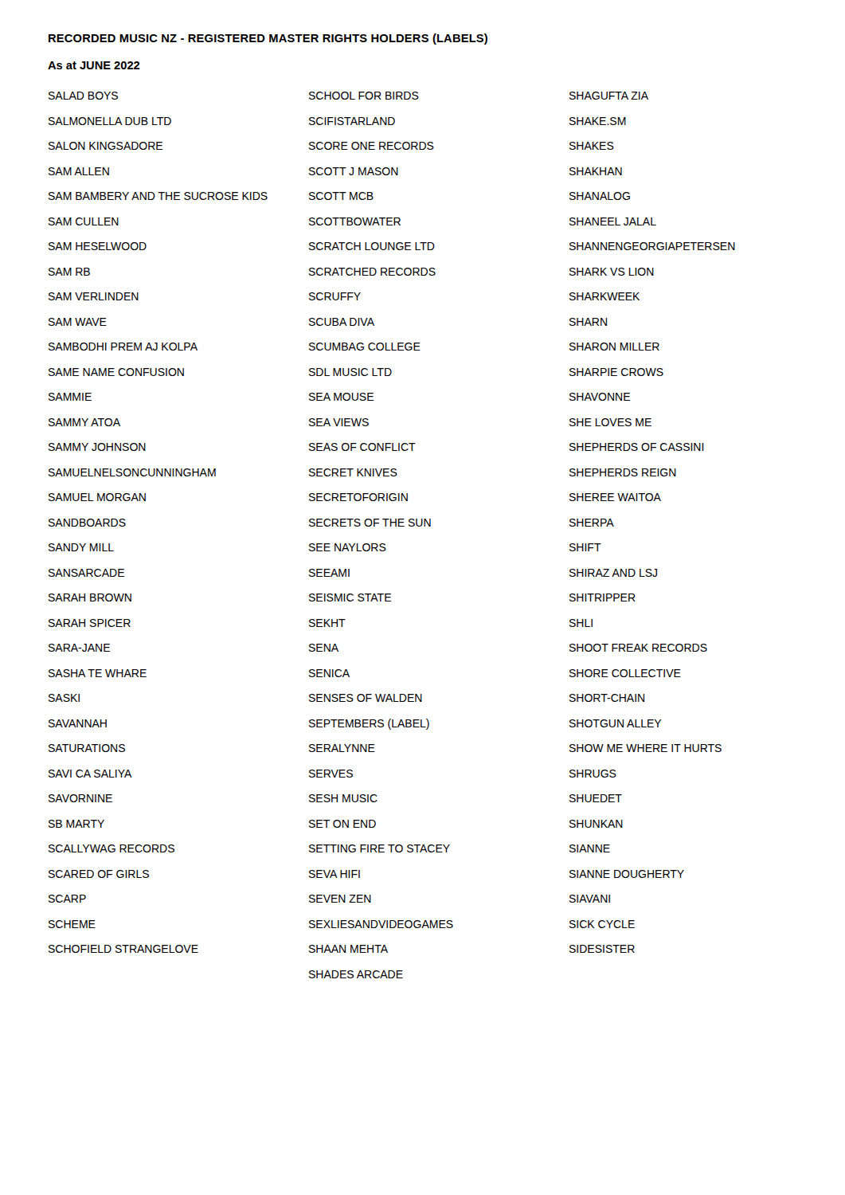RECORDED MUSIC NZ - REGISTERED MASTER RIGHTS HOLDERS (LABELS)
As at JUNE 2022
SALAD BOYS
SALMONELLA DUB LTD
SALON KINGSADORE
SAM ALLEN
SAM BAMBERY AND THE SUCROSE KIDS
SAM CULLEN
SAM HESELWOOD
SAM RB
SAM VERLINDEN
SAM WAVE
SAMBODHI PREM AJ KOLPA
SAME NAME CONFUSION
SAMMIE
SAMMY ATOA
SAMMY JOHNSON
SAMUELNELSONCUNNINGHAM
SAMUEL MORGAN
SANDBOARDS
SANDY MILL
SANSARCADE
SARAH BROWN
SARAH SPICER
SARA-JANE
SASHA TE WHARE
SASKI
SAVANNAH
SATURATIONS
SAVI CA SALIYA
SAVORNINE
SB MARTY
SCALLYWAG RECORDS
SCARED OF GIRLS
SCARP
SCHEME
SCHOFIELD STRANGELOVE
SCHOOL FOR BIRDS
SCIFISTARLAND
SCORE ONE RECORDS
SCOTT J MASON
SCOTT MCB
SCOTTBOWATER
SCRATCH LOUNGE LTD
SCRATCHED RECORDS
SCRUFFY
SCUBA DIVA
SCUMBAG COLLEGE
SDL MUSIC LTD
SEA MOUSE
SEA VIEWS
SEAS OF CONFLICT
SECRET KNIVES
SECRETOFORIGIN
SECRETS OF THE SUN
SEE NAYLORS
SEEAMI
SEISMIC STATE
SEKHT
SENA
SENICA
SENSES OF WALDEN
SEPTEMBERS (LABEL)
SERALYNNE
SERVES
SESH MUSIC
SET ON END
SETTING FIRE TO STACEY
SEVA HIFI
SEVEN ZEN
SEXLIESANDVIDEOGAMES
SHAAN MEHTA
SHADES ARCADE
SHAGUFTA ZIA
SHAKE.SM
SHAKES
SHAKHAN
SHANALOG
SHANEEL JALAL
SHANNENGEORGIAPETERSEN
SHARK vs LION
SHARKWEEK
SHARN
SHARON MILLER
SHARPIE CROWS
SHAVONNE
SHE LOVES ME
SHEPHERDS OF CASSINI
SHEPHERDS REIGN
SHEREE WAITOA
SHERPA
SHIFT
SHIRAZ AND LSJ
SHITRIPPER
SHLI
SHOOT FREAK RECORDS
SHORE COLLECTIVE
SHORT-CHAIN
SHOTGUN ALLEY
SHOW ME WHERE IT HURTS
SHRUGS
SHUEDET
SHUNKAN
SIANNE
SIANNE DOUGHERTY
SIAVANI
SICK CYCLE
SIDESISTER